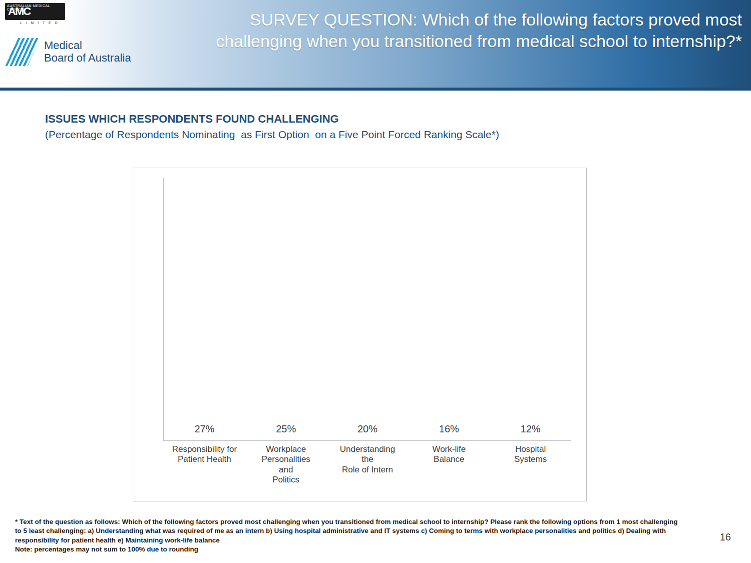AMC
L I M I T E D
Medical
Board of Australia
SURVEY QUESTION: Which of the following factors proved most challenging when you transitioned from medical school to internship?*
ISSUES WHICH RESPONDENTS FOUND CHALLENGING (Percentage of Respondents Nominating as First Option on a Five Point Forced Ranking Scale*)
27%
25%
20%
16%
12%
Responsibility for
Patient Health
Workplace
Personalities and
Politics
Understanding the
Role of Intern
Work-life
Balance
Hospital
Systems
* Text of the question as follows: Which of the following factors proved most challenging when you transitioned from medical school to internship? Please rank the following options from 1 most challenging to 5 least challenging: a) Understanding what was required of me as an intern b) Using hospital administrative and IT systems c) Coming to terms with workplace personalities and politics d) Dealing with responsibility for patient health e) Maintaining work-life balance
Note: percentages may not sum to 100% due to rounding
16